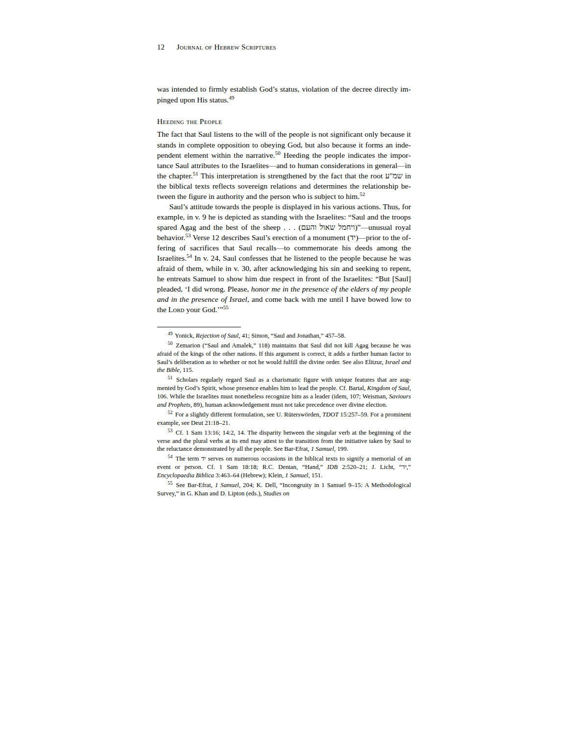12 Journal of Hebrew Scriptures
was intended to firmly establish God’s status, violation of the decree directly impinged upon His status.49
Heeding the People
The fact that Saul listens to the will of the people is not significant only because it stands in complete opposition to obeying God, but also because it forms an independent element within the narrative.50 Heeding the people indicates the importance Saul attributes to the Israelites—and to human considerations in general—in the chapter.51 This interpretation is strengthened by the fact that the root שמ"ע in the biblical texts reflects sovereign relations and determines the relationship between the figure in authority and the person who is subject to him.52
Saul’s attitude towards the people is displayed in his various actions. Thus, for example, in v. 9 he is depicted as standing with the Israelites: “Saul and the troops spared Agag and the best of the sheep . . . (ויחמל שאול והעם)”—unusual royal behavior.53 Verse 12 describes Saul’s erection of a monument (יד)—prior to the offering of sacrifices that Saul recalls—to commemorate his deeds among the Israelites.54 In v. 24, Saul confesses that he listened to the people because he was afraid of them, while in v. 30, after acknowledging his sin and seeking to repent, he entreats Samuel to show him due respect in front of the Israelites: “But [Saul] pleaded, ‘I did wrong. Please, honor me in the presence of the elders of my people and in the presence of Israel, and come back with me until I have bowed low to the Lord your God.’”55
49 Yonick, Rejection of Saul, 41; Simon, “Saul and Jonathan,” 457–58.
50 Zemarion (“Saul and Amalek,” 118) maintains that Saul did not kill Agag because he was afraid of the kings of the other nations. If this argument is correct, it adds a further human factor to Saul’s deliberation as to whether or not he would fulfill the divine order. See also Elitzur, Israel and the Bible, 115.
51 Scholars regularly regard Saul as a charismatic figure with unique features that are augmented by God’s Spirit, whose presence enables him to lead the people. Cf. Bartal, Kingdom of Saul, 106. While the Israelites must nonetheless recognize him as a leader (idem, 107; Weisman, Saviours and Prophets, 89), human acknowledgement must not take precedence over divine election.
52 For a slightly different formulation, see U. Rüterswörden, TDOT 15:257–59. For a prominent example, see Deut 21:18–21.
53 Cf. 1 Sam 13:16; 14:2, 14. The disparity between the singular verb at the beginning of the verse and the plural verbs at its end may attest to the transition from the initiative taken by Saul to the reluctance demonstrated by all the people. See Bar-Efrat, 1 Samuel, 199.
54 The term יד serves on numerous occasions in the biblical texts to signify a memorial of an event or person. Cf. 1 Sam 18:18; R.C. Dentan, “Hand,” IDB 2:520–21; J. Licht, “יד,” Encyclopaedia Biblica 3:463–64 (Hebrew); Klein, 1 Samuel, 151.
55 See Bar-Efrat, 1 Samuel, 204; K. Dell, “Incongruity in 1 Samuel 9–15: A Methodological Survey,” in G. Khan and D. Lipton (eds.), Studies on